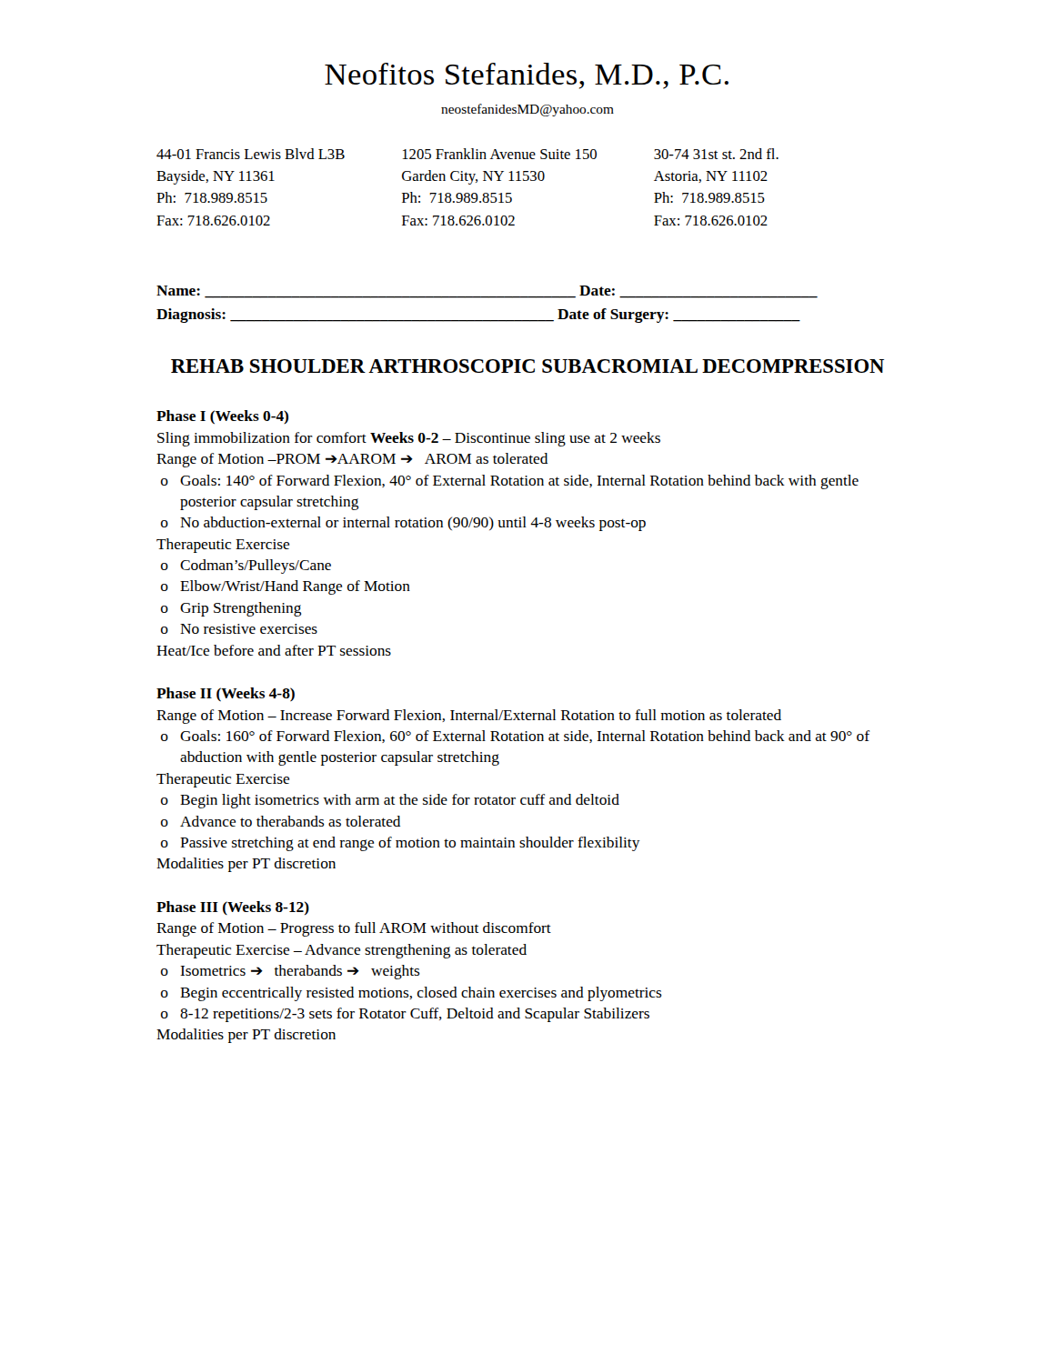Neofitos Stefanides, M.D., P.C.
neostefanidesMD@yahoo.com
| 44-01 Francis Lewis Blvd L3B Bayside, NY 11361 Ph: 718.989.8515 Fax: 718.626.0102 | 1205 Franklin Avenue Suite 150 Garden City, NY 11530 Ph: 718.989.8515 Fax: 718.626.0102 | 30-74 31st st. 2nd fl. Astoria, NY 11102 Ph: 718.989.8515 Fax: 718.626.0102 |
Name: _______________________________________________ Date: _________________________
Diagnosis: _________________________________________ Date of Surgery: ________________
Rehab Shoulder Arthroscopic Subacromial Decompression
Phase I (Weeks 0-4)
Sling immobilization for comfort Weeks 0-2 – Discontinue sling use at 2 weeks
Range of Motion –PROM ➔AAROM ➔ AROM as tolerated
Goals: 140° of Forward Flexion, 40° of External Rotation at side, Internal Rotation behind back with gentle posterior capsular stretching
No abduction-external or internal rotation (90/90) until 4-8 weeks post-op
Therapeutic Exercise
Codman’s/Pulleys/Cane
Elbow/Wrist/Hand Range of Motion
Grip Strengthening
No resistive exercises
Heat/Ice before and after PT sessions
Phase II (Weeks 4-8)
Range of Motion – Increase Forward Flexion, Internal/External Rotation to full motion as tolerated
Goals: 160° of Forward Flexion, 60° of External Rotation at side, Internal Rotation behind back and at 90° of abduction with gentle posterior capsular stretching
Therapeutic Exercise
Begin light isometrics with arm at the side for rotator cuff and deltoid
Advance to therabands as tolerated
Passive stretching at end range of motion to maintain shoulder flexibility
Modalities per PT discretion
Phase III (Weeks 8-12)
Range of Motion – Progress to full AROM without discomfort
Therapeutic Exercise – Advance strengthening as tolerated
Isometrics ➔ therabands ➔ weights
Begin eccentrically resisted motions, closed chain exercises and plyometrics
8-12 repetitions/2-3 sets for Rotator Cuff, Deltoid and Scapular Stabilizers
Modalities per PT discretion